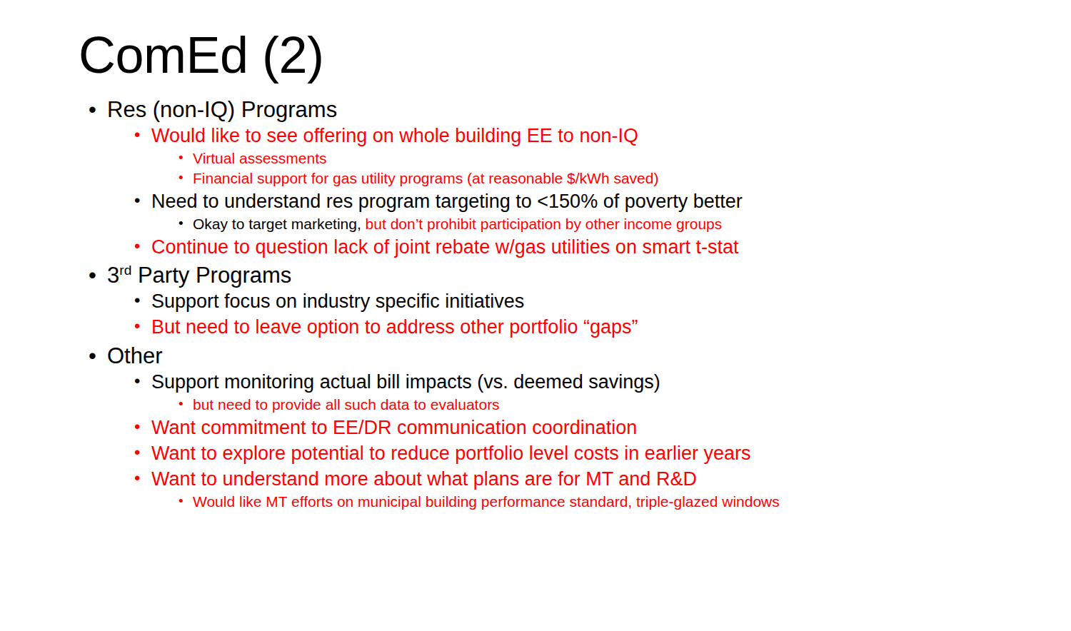ComEd (2)
Res (non-IQ) Programs
Would like to see offering on whole building EE to non-IQ
Virtual assessments
Financial support for gas utility programs (at reasonable $/kWh saved)
Need to understand res program targeting to <150% of poverty better
Okay to target marketing, but don’t prohibit participation by other income groups
Continue to question lack of joint rebate w/gas utilities on smart t-stat
3rd Party Programs
Support focus on industry specific initiatives
But need to leave option to address other portfolio “gaps”
Other
Support monitoring actual bill impacts (vs. deemed savings)
but need to provide all such data to evaluators
Want commitment to EE/DR communication coordination
Want to explore potential to reduce portfolio level costs in earlier years
Want to understand more about what plans are for MT and R&D
Would like MT efforts on municipal building performance standard, triple-glazed windows